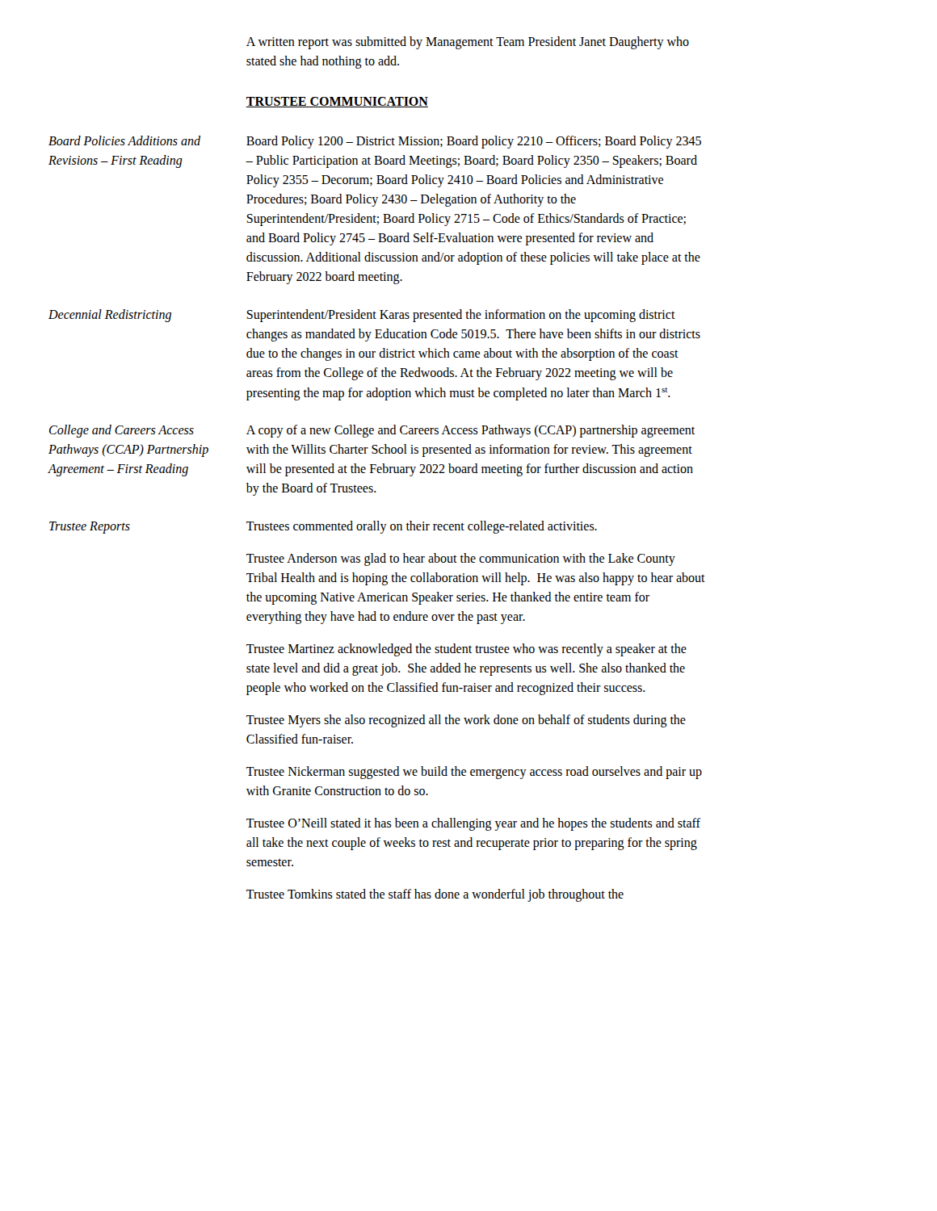A written report was submitted by Management Team President Janet Daugherty who stated she had nothing to add.
TRUSTEE COMMUNICATION
Board Policies Additions and Revisions – First Reading
Board Policy 1200 – District Mission; Board policy 2210 – Officers; Board Policy 2345 – Public Participation at Board Meetings; Board; Board Policy 2350 – Speakers; Board Policy 2355 – Decorum; Board Policy 2410 – Board Policies and Administrative Procedures; Board Policy 2430 – Delegation of Authority to the Superintendent/President; Board Policy 2715 – Code of Ethics/Standards of Practice; and Board Policy 2745 – Board Self-Evaluation were presented for review and discussion. Additional discussion and/or adoption of these policies will take place at the February 2022 board meeting.
Decennial Redistricting
Superintendent/President Karas presented the information on the upcoming district changes as mandated by Education Code 5019.5. There have been shifts in our districts due to the changes in our district which came about with the absorption of the coast areas from the College of the Redwoods. At the February 2022 meeting we will be presenting the map for adoption which must be completed no later than March 1st.
College and Careers Access Pathways (CCAP) Partnership Agreement – First Reading
A copy of a new College and Careers Access Pathways (CCAP) partnership agreement with the Willits Charter School is presented as information for review. This agreement will be presented at the February 2022 board meeting for further discussion and action by the Board of Trustees.
Trustee Reports
Trustees commented orally on their recent college-related activities.
Trustee Anderson was glad to hear about the communication with the Lake County Tribal Health and is hoping the collaboration will help. He was also happy to hear about the upcoming Native American Speaker series. He thanked the entire team for everything they have had to endure over the past year.
Trustee Martinez acknowledged the student trustee who was recently a speaker at the state level and did a great job. She added he represents us well. She also thanked the people who worked on the Classified fun-raiser and recognized their success.
Trustee Myers she also recognized all the work done on behalf of students during the Classified fun-raiser.
Trustee Nickerman suggested we build the emergency access road ourselves and pair up with Granite Construction to do so.
Trustee O’Neill stated it has been a challenging year and he hopes the students and staff all take the next couple of weeks to rest and recuperate prior to preparing for the spring semester.
Trustee Tomkins stated the staff has done a wonderful job throughout the